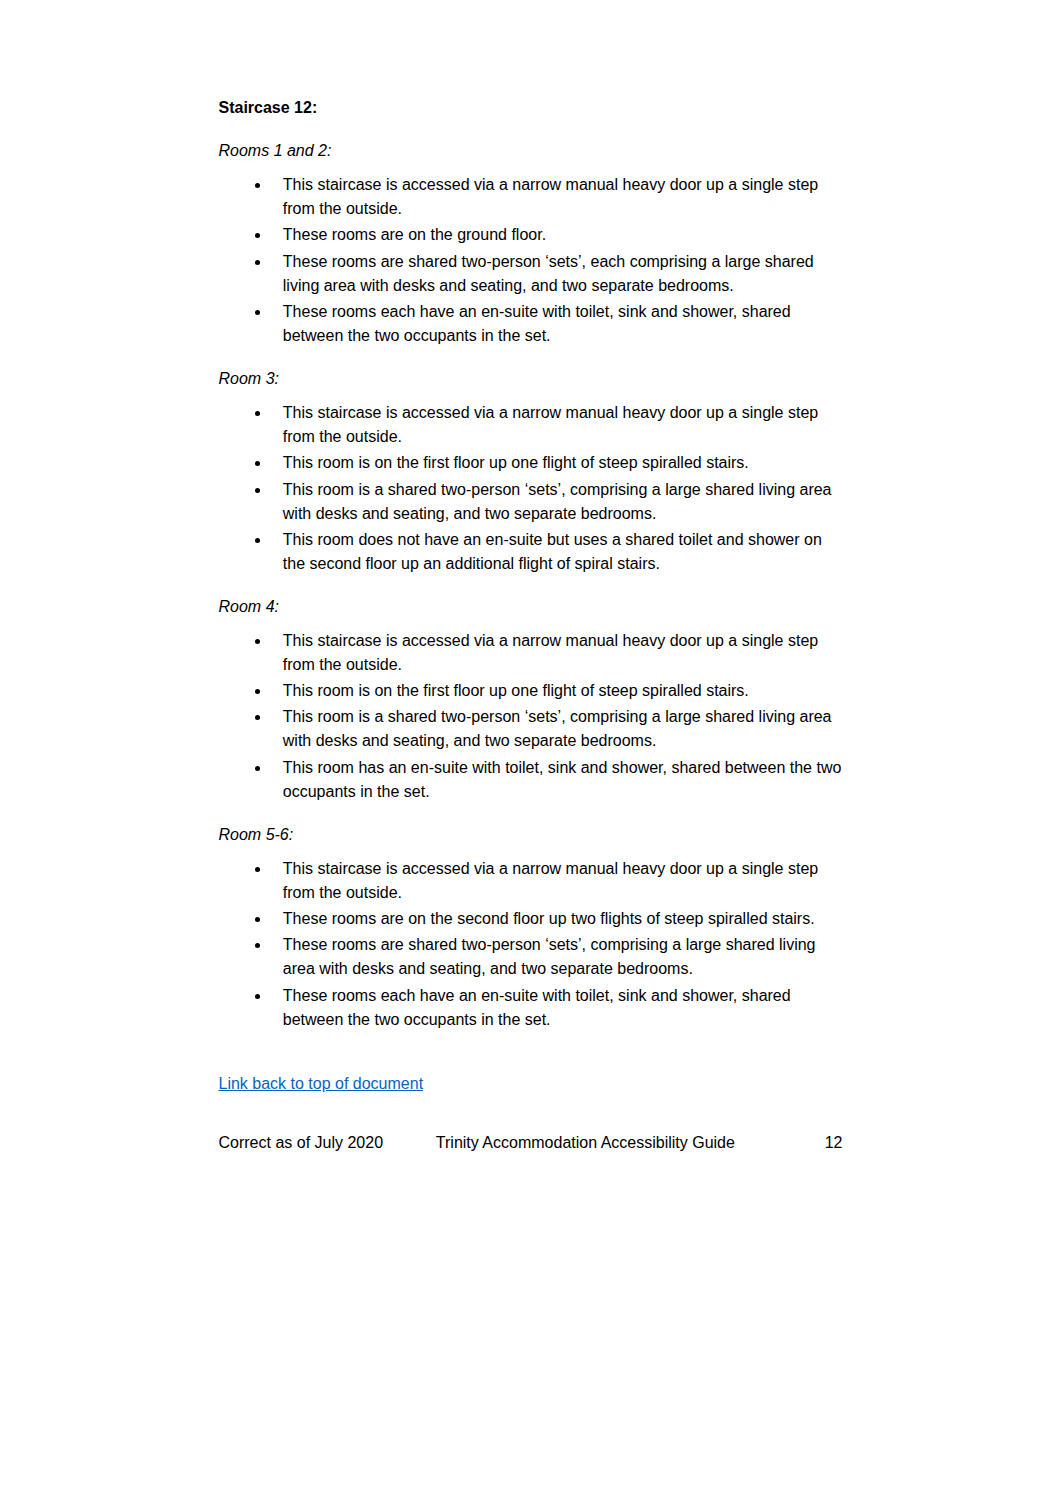Staircase 12:
Rooms 1 and 2:
This staircase is accessed via a narrow manual heavy door up a single step from the outside.
These rooms are on the ground floor.
These rooms are shared two-person ‘sets’, each comprising a large shared living area with desks and seating, and two separate bedrooms.
These rooms each have an en-suite with toilet, sink and shower, shared between the two occupants in the set.
Room 3:
This staircase is accessed via a narrow manual heavy door up a single step from the outside.
This room is on the first floor up one flight of steep spiralled stairs.
This room is a shared two-person ‘sets’, comprising a large shared living area with desks and seating, and two separate bedrooms.
This room does not have an en-suite but uses a shared toilet and shower on the second floor up an additional flight of spiral stairs.
Room 4:
This staircase is accessed via a narrow manual heavy door up a single step from the outside.
This room is on the first floor up one flight of steep spiralled stairs.
This room is a shared two-person ‘sets’, comprising a large shared living area with desks and seating, and two separate bedrooms.
This room has an en-suite with toilet, sink and shower, shared between the two occupants in the set.
Room 5-6:
This staircase is accessed via a narrow manual heavy door up a single step from the outside.
These rooms are on the second floor up two flights of steep spiralled stairs.
These rooms are shared two-person ‘sets’, comprising a large shared living area with desks and seating, and two separate bedrooms.
These rooms each have an en-suite with toilet, sink and shower, shared between the two occupants in the set.
Link back to top of document
Correct as of July 2020 Trinity Accommodation Accessibility Guide 12